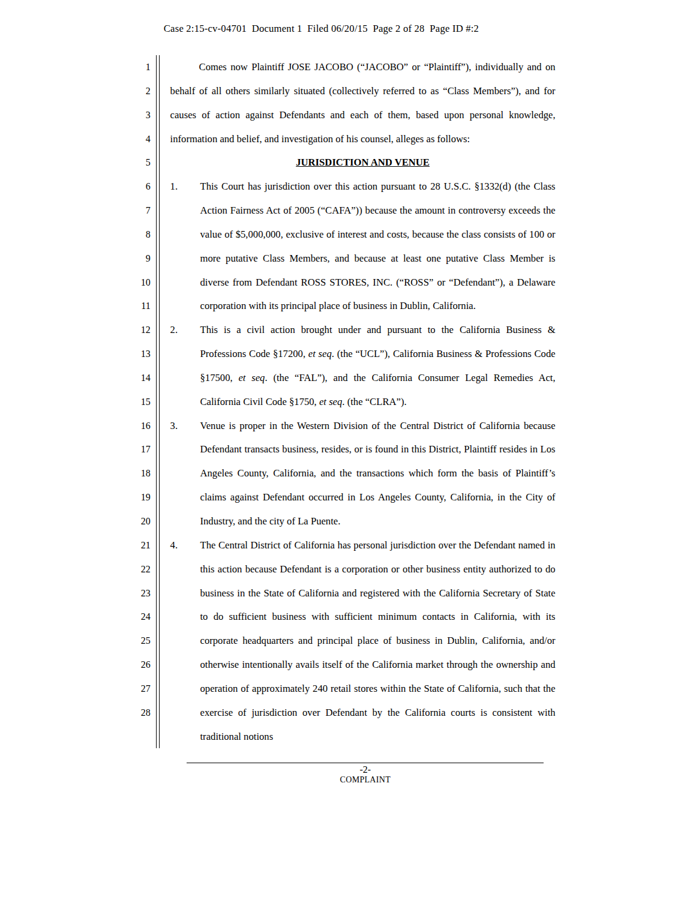Case 2:15-cv-04701 Document 1 Filed 06/20/15 Page 2 of 28 Page ID #:2
1
2
3
4
5
6
7
8
9
10
11
12
13
14
15
16
17
18
19
20
21
22
23
24
25
26
27
28
Comes now Plaintiff JOSE JACOBO (“JACOBO” or “Plaintiff”), individually and on behalf of all others similarly situated (collectively referred to as “Class Members”), and for causes of action against Defendants and each of them, based upon personal knowledge, information and belief, and investigation of his counsel, alleges as follows:
JURISDICTION AND VENUE
1.
This Court has jurisdiction over this action pursuant to 28 U.S.C. §1332(d) (the Class Action Fairness Act of 2005 (“CAFA”)) because the amount in controversy exceeds the value of $5,000,000, exclusive of interest and costs, because the class consists of 100 or more putative Class Members, and because at least one putative Class Member is diverse from Defendant ROSS STORES, INC. (“ROSS” or “Defendant”), a Delaware corporation with its principal place of business in Dublin, California.
2.
This is a civil action brought under and pursuant to the California Business & Professions Code §17200, et seq. (the “UCL”), California Business & Professions Code §17500, et seq. (the “FAL”), and the California Consumer Legal Remedies Act, California Civil Code §1750, et seq. (the “CLRA”).
3.
Venue is proper in the Western Division of the Central District of California because Defendant transacts business, resides, or is found in this District, Plaintiff resides in Los Angeles County, California, and the transactions which form the basis of Plaintiff’s claims against Defendant occurred in Los Angeles County, California, in the City of Industry, and the city of La Puente.
4.
The Central District of California has personal jurisdiction over the Defendant named in this action because Defendant is a corporation or other business entity authorized to do business in the State of California and registered with the California Secretary of State to do sufficient business with sufficient minimum contacts in California, with its corporate headquarters and principal place of business in Dublin, California, and/or otherwise intentionally avails itself of the California market through the ownership and operation of approximately 240 retail stores within the State of California, such that the exercise of jurisdiction over Defendant by the California courts is consistent with traditional notions
-2-
COMPLAINT